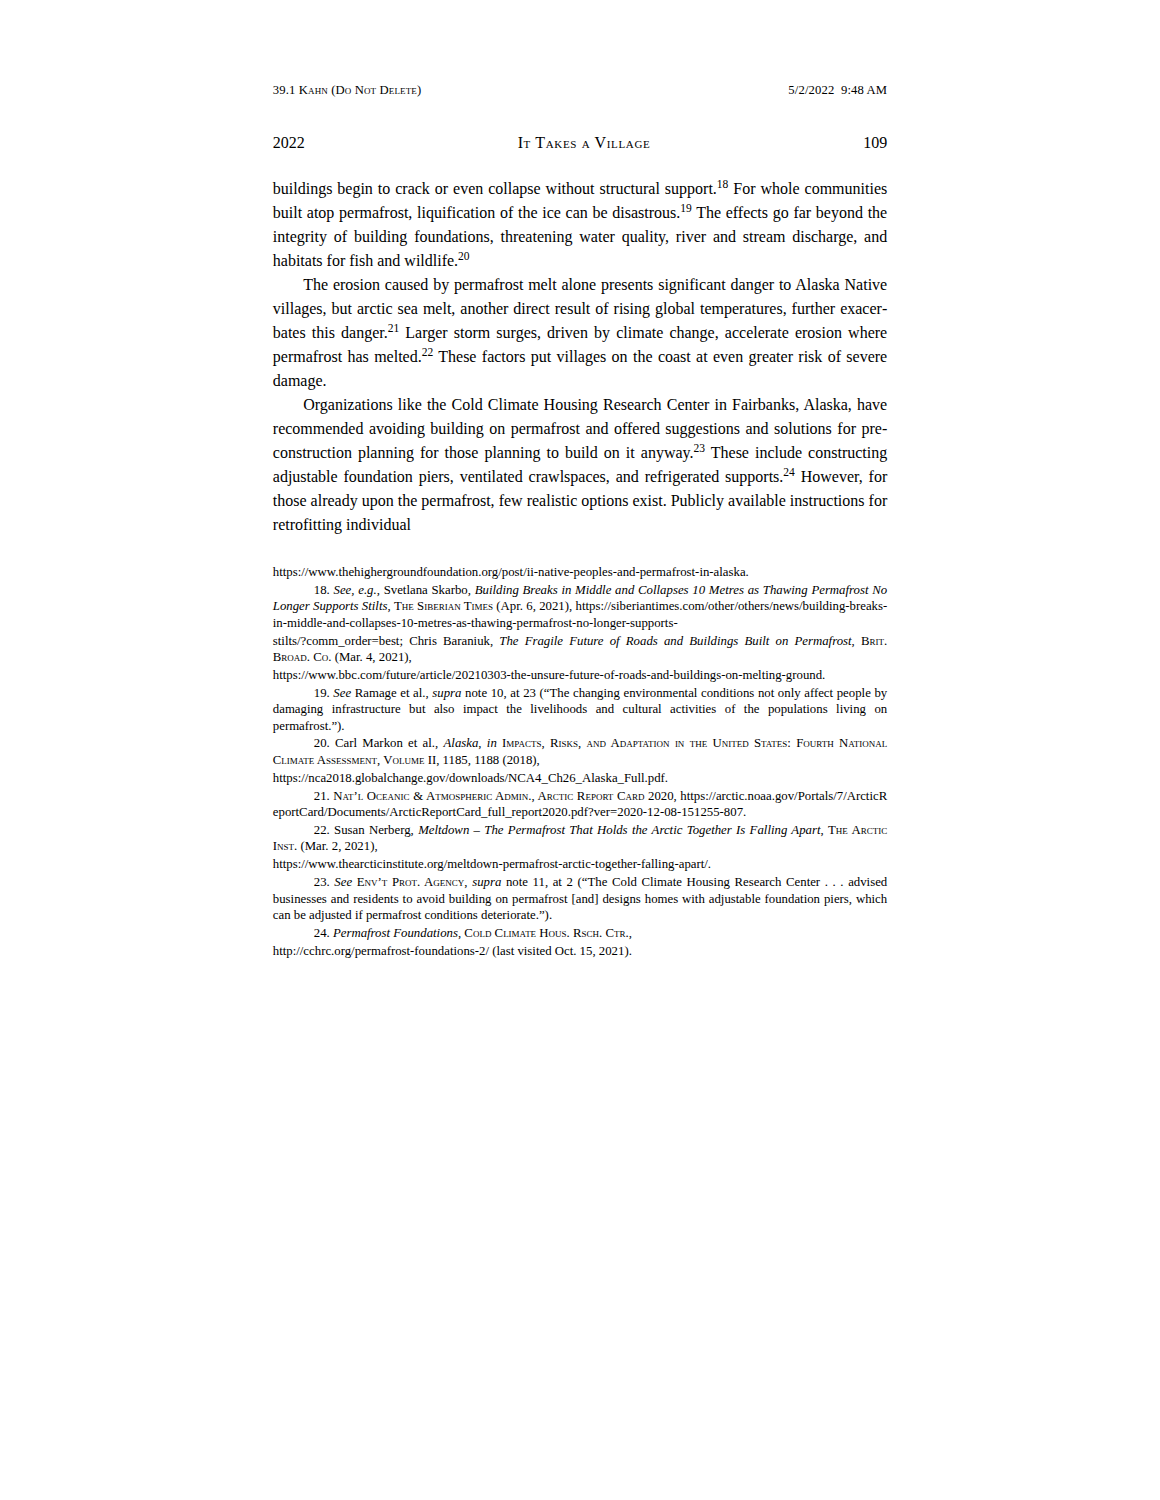39.1 Kahn (Do Not Delete) 5/2/2022 9:48 AM
2022 It Takes a Village 109
buildings begin to crack or even collapse without structural support.18 For whole communities built atop permafrost, liquification of the ice can be disastrous.19 The effects go far beyond the integrity of building foundations, threatening water quality, river and stream discharge, and habitats for fish and wildlife.20
The erosion caused by permafrost melt alone presents significant danger to Alaska Native villages, but arctic sea melt, another direct result of rising global temperatures, further exacerbates this danger.21 Larger storm surges, driven by climate change, accelerate erosion where permafrost has melted.22 These factors put villages on the coast at even greater risk of severe damage.
Organizations like the Cold Climate Housing Research Center in Fairbanks, Alaska, have recommended avoiding building on permafrost and offered suggestions and solutions for pre-construction planning for those planning to build on it anyway.23 These include constructing adjustable foundation piers, ventilated crawlspaces, and refrigerated supports.24 However, for those already upon the permafrost, few realistic options exist. Publicly available instructions for retrofitting individual
https://www.thehighergroundfoundation.org/post/ii-native-peoples-and-permafrost-in-alaska.
18. See, e.g., Svetlana Skarbo, Building Breaks in Middle and Collapses 10 Metres as Thawing Permafrost No Longer Supports Stilts, The Siberian Times (Apr. 6, 2021), https://siberiantimes.com/other/others/news/building-breaks-in-middle-and-collapses-10-metres-as-thawing-permafrost-no-longer-supports-
stilts/?comm_order=best; Chris Baraniuk, The Fragile Future of Roads and Buildings Built on Permafrost, Brit. Broad. Co. (Mar. 4, 2021),
https://www.bbc.com/future/article/20210303-the-unsure-future-of-roads-and-buildings-on-melting-ground.
19. See Ramage et al., supra note 10, at 23 (“The changing environmental conditions not only affect people by damaging infrastructure but also impact the livelihoods and cultural activities of the populations living on permafrost.”).
20. Carl Markon et al., Alaska, in Impacts, Risks, and Adaptation in the United States: Fourth National Climate Assessment, Volume II, 1185, 1188 (2018),
https://nca2018.globalchange.gov/downloads/NCA4_Ch26_Alaska_Full.pdf.
21. Nat’l Oceanic & Atmospheric Admin., Arctic Report Card 2020, https://arctic.noaa.gov/Portals/7/ArcticReportCard/Documents/ArcticReportCard_full_report2020.pdf?ver=2020-12-08-151255-807.
22. Susan Nerberg, Meltdown – The Permafrost That Holds the Arctic Together Is Falling Apart, The Arctic Inst. (Mar. 2, 2021),
https://www.thearcticinstitute.org/meltdown-permafrost-arctic-together-falling-apart/.
23. See Env’t Prot. Agency, supra note 11, at 2 (“The Cold Climate Housing Research Center . . . advised businesses and residents to avoid building on permafrost [and] designs homes with adjustable foundation piers, which can be adjusted if permafrost conditions deteriorate.”).
24. Permafrost Foundations, Cold Climate Hous. Rsch. Ctr.,
http://cchrc.org/permafrost-foundations-2/ (last visited Oct. 15, 2021).